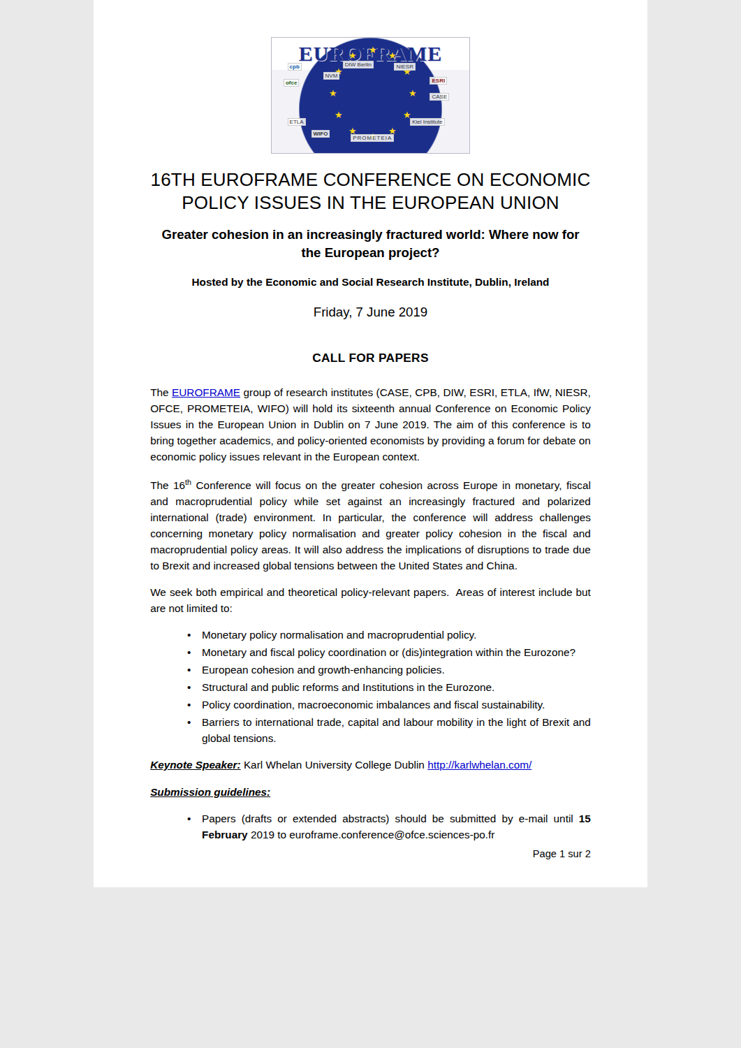EUROFRAME
★ ★ ★ ★ ★ ★ ★ ★ ★ ★ ★ ★
cpb DIW Berlin NIESR ESRI ofce NVM CASE ETLA WIFO PROMETEIA Kiel Institute
16TH EUROFRAME CONFERENCE ON ECONOMIC POLICY ISSUES IN THE EUROPEAN UNION
Greater cohesion in an increasingly fractured world: Where now for the European project?
Hosted by the Economic and Social Research Institute, Dublin, Ireland
Friday, 7 June 2019
CALL FOR PAPERS
The EUROFRAME group of research institutes (CASE, CPB, DIW, ESRI, ETLA, IfW, NIESR, OFCE, PROMETEIA, WIFO) will hold its sixteenth annual Conference on Economic Policy Issues in the European Union in Dublin on 7 June 2019. The aim of this conference is to bring together academics, and policy-oriented economists by providing a forum for debate on economic policy issues relevant in the European context.
The 16th Conference will focus on the greater cohesion across Europe in monetary, fiscal and macroprudential policy while set against an increasingly fractured and polarized international (trade) environment. In particular, the conference will address challenges concerning monetary policy normalisation and greater policy cohesion in the fiscal and macroprudential policy areas. It will also address the implications of disruptions to trade due to Brexit and increased global tensions between the United States and China.
We seek both empirical and theoretical policy-relevant papers. Areas of interest include but are not limited to:
Monetary policy normalisation and macroprudential policy.
Monetary and fiscal policy coordination or (dis)integration within the Eurozone?
European cohesion and growth-enhancing policies.
Structural and public reforms and Institutions in the Eurozone.
Policy coordination, macroeconomic imbalances and fiscal sustainability.
Barriers to international trade, capital and labour mobility in the light of Brexit and global tensions.
Keynote Speaker: Karl Whelan University College Dublin http://karlwhelan.com/
Submission guidelines:
Papers (drafts or extended abstracts) should be submitted by e-mail until 15 February 2019 to euroframe.conference@ofce.sciences-po.fr
Page 1 sur 2